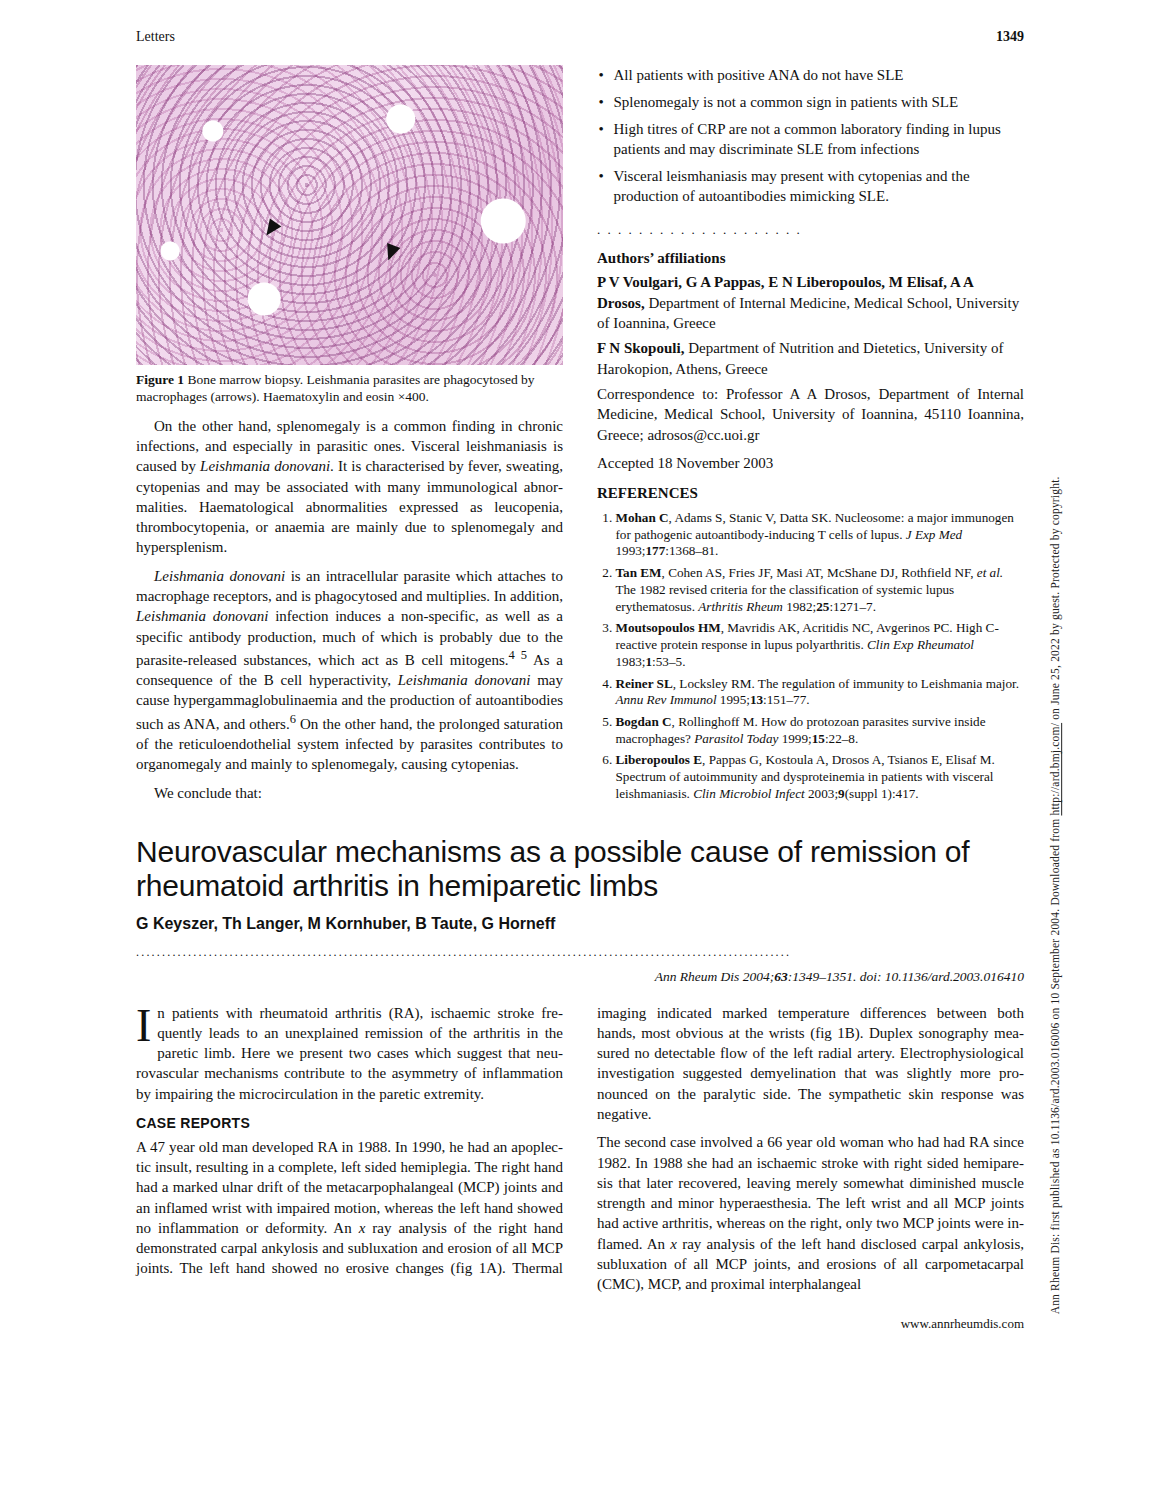Ann Rheum Dis: first published as 10.1136/ard.2003.016006 on 10 September 2004. Downloaded from http://ard.bmj.com/ on June 25, 2022 by guest. Protected by copyright.
Letters
1349
Figure 1 Bone marrow biopsy. Leishmania parasites are phagocytosed by macrophages (arrows). Haematoxylin and eosin ×400.
On the other hand, splenomegaly is a common finding in chronic infections, and especially in parasitic ones. Visceral leishmaniasis is caused by Leishmania donovani. It is characterised by fever, sweating, cytopenias and may be associated with many immunological abnormalities. Haematological abnormalities expressed as leucopenia, thrombocytopenia, or anaemia are mainly due to splenomegaly and hypersplenism.
Leishmania donovani is an intracellular parasite which attaches to macrophage receptors, and is phagocytosed and multiplies. In addition, Leishmania donovani infection induces a non-specific, as well as a specific antibody production, much of which is probably due to the parasite-released substances, which act as B cell mitogens.4 5 As a consequence of the B cell hyperactivity, Leishmania donovani may cause hypergammaglobulinaemia and the production of autoantibodies such as ANA, and others.6 On the other hand, the prolonged saturation of the reticuloendothelial system infected by parasites contributes to organomegaly and mainly to splenomegaly, causing cytopenias.
We conclude that:
All patients with positive ANA do not have SLE
Splenomegaly is not a common sign in patients with SLE
High titres of CRP are not a common laboratory finding in lupus patients and may discriminate SLE from infections
Visceral leismhaniasis may present with cytopenias and the production of autoantibodies mimicking SLE.
. . . . . . . . . . . . . . . . . . . .
Authors’ affiliations
P V Voulgari, G A Pappas, E N Liberopoulos, M Elisaf, A A Drosos, Department of Internal Medicine, Medical School, University of Ioannina, Greece
F N Skopouli, Department of Nutrition and Dietetics, University of Harokopion, Athens, Greece
Correspondence to: Professor A A Drosos, Department of Internal Medicine, Medical School, University of Ioannina, 45110 Ioannina, Greece; adrosos@cc.uoi.gr
Accepted 18 November 2003
REFERENCES
Mohan C, Adams S, Stanic V, Datta SK. Nucleosome: a major immunogen for pathogenic autoantibody-inducing T cells of lupus. J Exp Med 1993;177:1368–81.
Tan EM, Cohen AS, Fries JF, Masi AT, McShane DJ, Rothfield NF, et al. The 1982 revised criteria for the classification of systemic lupus erythematosus. Arthritis Rheum 1982;25:1271–7.
Moutsopoulos HM, Mavridis AK, Acritidis NC, Avgerinos PC. High C-reactive protein response in lupus polyarthritis. Clin Exp Rheumatol 1983;1:53–5.
Reiner SL, Locksley RM. The regulation of immunity to Leishmania major. Annu Rev Immunol 1995;13:151–77.
Bogdan C, Rollinghoff M. How do protozoan parasites survive inside macrophages? Parasitol Today 1999;15:22–8.
Liberopoulos E, Pappas G, Kostoula A, Drosos A, Tsianos E, Elisaf M. Spectrum of autoimmunity and dysproteinemia in patients with visceral leishmaniasis. Clin Microbiol Infect 2003;9(suppl 1):417.
Neurovascular mechanisms as a possible cause of remission of rheumatoid arthritis in hemiparetic limbs
G Keyszer, Th Langer, M Kornhuber, B Taute, G Horneff
..............................................................................................................................
Ann Rheum Dis 2004;63:1349–1351. doi: 10.1136/ard.2003.016410
In patients with rheumatoid arthritis (RA), ischaemic stroke frequently leads to an unexplained remission of the arthritis in the paretic limb. Here we present two cases which suggest that neurovascular mechanisms contribute to the asymmetry of inflammation by impairing the microcirculation in the paretic extremity.
CASE REPORTS
A 47 year old man developed RA in 1988. In 1990, he had an apoplectic insult, resulting in a complete, left sided hemiplegia. The right hand had a marked ulnar drift of the metacarpophalangeal (MCP) joints and an inflamed wrist with impaired motion, whereas the left hand showed no inflammation or deformity. An x ray analysis of the right hand demonstrated carpal ankylosis and subluxation and erosion of all MCP joints. The left hand showed no erosive changes (fig 1A). Thermal imaging indicated marked temperature differences between both hands, most obvious at the wrists (fig 1B). Duplex sonography measured no detectable flow of the left radial artery. Electrophysiological investigation suggested demyelination that was slightly more pronounced on the paralytic side. The sympathetic skin response was negative.
The second case involved a 66 year old woman who had had RA since 1982. In 1988 she had an ischaemic stroke with right sided hemiparesis that later recovered, leaving merely somewhat diminished muscle strength and minor hyperaesthesia. The left wrist and all MCP joints had active arthritis, whereas on the right, only two MCP joints were inflamed. An x ray analysis of the left hand disclosed carpal ankylosis, subluxation of all MCP joints, and erosions of all carpometacarpal (CMC), MCP, and proximal interphalangeal
www.annrheumdis.com